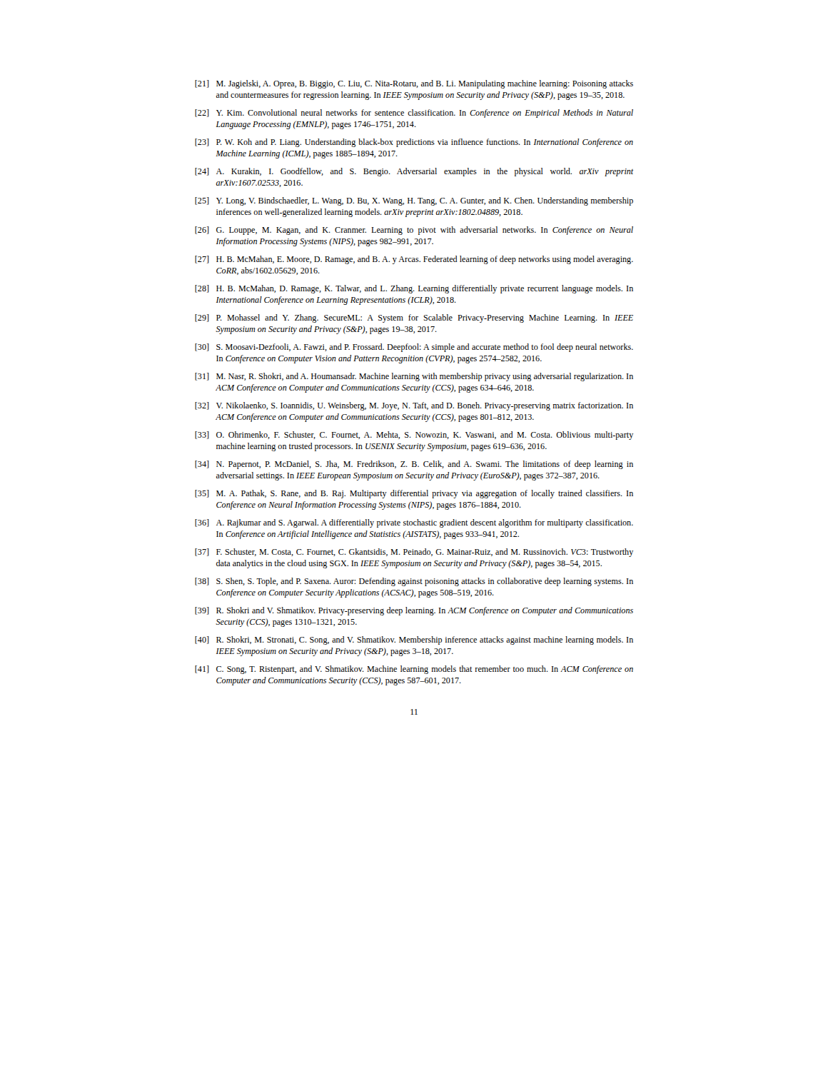[21] M. Jagielski, A. Oprea, B. Biggio, C. Liu, C. Nita-Rotaru, and B. Li. Manipulating machine learning: Poisoning attacks and countermeasures for regression learning. In IEEE Symposium on Security and Privacy (S&P), pages 19–35, 2018.
[22] Y. Kim. Convolutional neural networks for sentence classification. In Conference on Empirical Methods in Natural Language Processing (EMNLP), pages 1746–1751, 2014.
[23] P. W. Koh and P. Liang. Understanding black-box predictions via influence functions. In International Conference on Machine Learning (ICML), pages 1885–1894, 2017.
[24] A. Kurakin, I. Goodfellow, and S. Bengio. Adversarial examples in the physical world. arXiv preprint arXiv:1607.02533, 2016.
[25] Y. Long, V. Bindschaedler, L. Wang, D. Bu, X. Wang, H. Tang, C. A. Gunter, and K. Chen. Understanding membership inferences on well-generalized learning models. arXiv preprint arXiv:1802.04889, 2018.
[26] G. Louppe, M. Kagan, and K. Cranmer. Learning to pivot with adversarial networks. In Conference on Neural Information Processing Systems (NIPS), pages 982–991, 2017.
[27] H. B. McMahan, E. Moore, D. Ramage, and B. A. y Arcas. Federated learning of deep networks using model averaging. CoRR, abs/1602.05629, 2016.
[28] H. B. McMahan, D. Ramage, K. Talwar, and L. Zhang. Learning differentially private recurrent language models. In International Conference on Learning Representations (ICLR), 2018.
[29] P. Mohassel and Y. Zhang. SecureML: A System for Scalable Privacy-Preserving Machine Learning. In IEEE Symposium on Security and Privacy (S&P), pages 19–38, 2017.
[30] S. Moosavi-Dezfooli, A. Fawzi, and P. Frossard. Deepfool: A simple and accurate method to fool deep neural networks. In Conference on Computer Vision and Pattern Recognition (CVPR), pages 2574–2582, 2016.
[31] M. Nasr, R. Shokri, and A. Houmansadr. Machine learning with membership privacy using adversarial regularization. In ACM Conference on Computer and Communications Security (CCS), pages 634–646, 2018.
[32] V. Nikolaenko, S. Ioannidis, U. Weinsberg, M. Joye, N. Taft, and D. Boneh. Privacy-preserving matrix factorization. In ACM Conference on Computer and Communications Security (CCS), pages 801–812, 2013.
[33] O. Ohrimenko, F. Schuster, C. Fournet, A. Mehta, S. Nowozin, K. Vaswani, and M. Costa. Oblivious multi-party machine learning on trusted processors. In USENIX Security Symposium, pages 619–636, 2016.
[34] N. Papernot, P. McDaniel, S. Jha, M. Fredrikson, Z. B. Celik, and A. Swami. The limitations of deep learning in adversarial settings. In IEEE European Symposium on Security and Privacy (EuroS&P), pages 372–387, 2016.
[35] M. A. Pathak, S. Rane, and B. Raj. Multiparty differential privacy via aggregation of locally trained classifiers. In Conference on Neural Information Processing Systems (NIPS), pages 1876–1884, 2010.
[36] A. Rajkumar and S. Agarwal. A differentially private stochastic gradient descent algorithm for multiparty classification. In Conference on Artificial Intelligence and Statistics (AISTATS), pages 933–941, 2012.
[37] F. Schuster, M. Costa, C. Fournet, C. Gkantsidis, M. Peinado, G. Mainar-Ruiz, and M. Russinovich. VC3: Trustworthy data analytics in the cloud using SGX. In IEEE Symposium on Security and Privacy (S&P), pages 38–54, 2015.
[38] S. Shen, S. Tople, and P. Saxena. Auror: Defending against poisoning attacks in collaborative deep learning systems. In Conference on Computer Security Applications (ACSAC), pages 508–519, 2016.
[39] R. Shokri and V. Shmatikov. Privacy-preserving deep learning. In ACM Conference on Computer and Communications Security (CCS), pages 1310–1321, 2015.
[40] R. Shokri, M. Stronati, C. Song, and V. Shmatikov. Membership inference attacks against machine learning models. In IEEE Symposium on Security and Privacy (S&P), pages 3–18, 2017.
[41] C. Song, T. Ristenpart, and V. Shmatikov. Machine learning models that remember too much. In ACM Conference on Computer and Communications Security (CCS), pages 587–601, 2017.
11